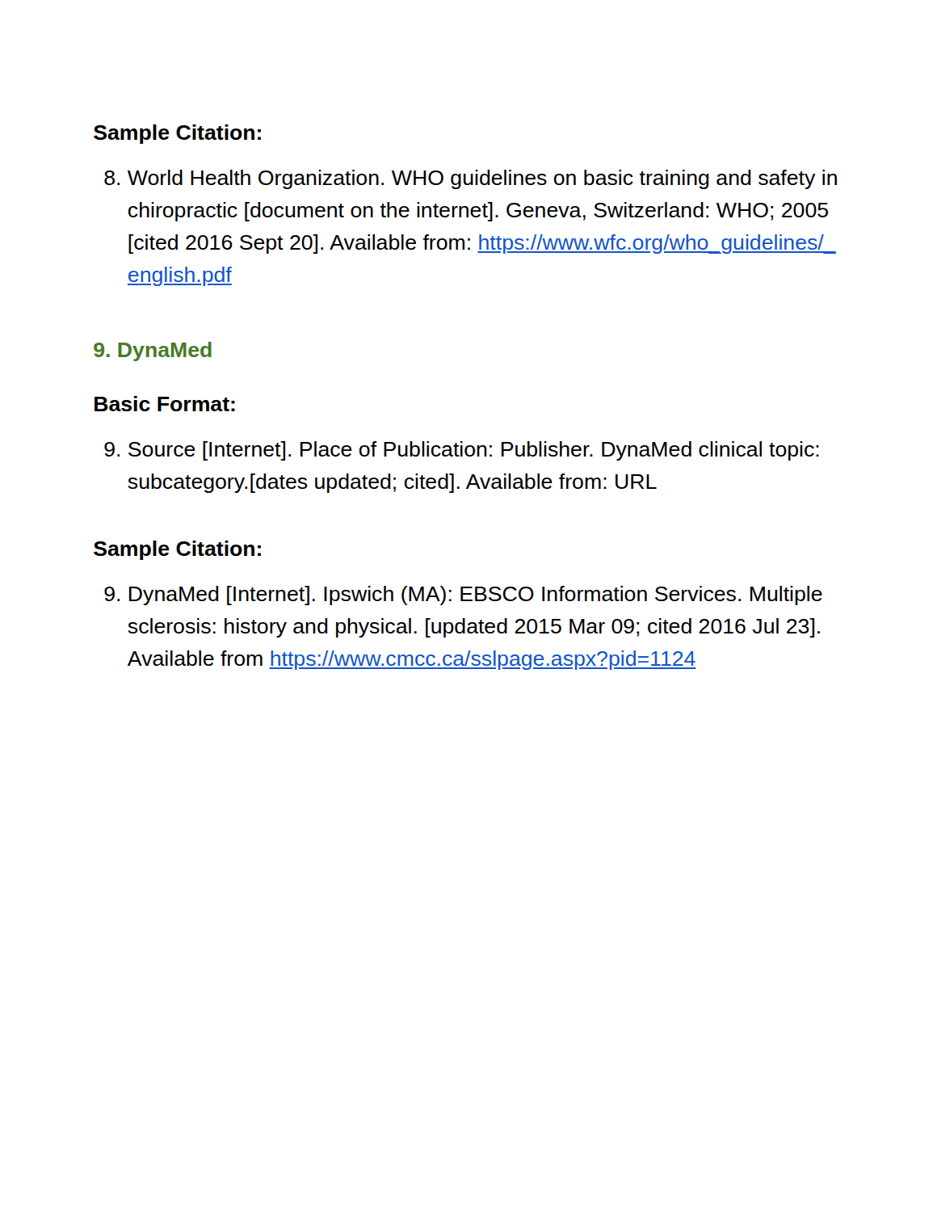Sample Citation:
World Health Organization. WHO guidelines on basic training and safety in chiropractic [document on the internet]. Geneva, Switzerland: WHO; 2005 [cited 2016 Sept 20]. Available from: https://www.wfc.org/who_guidelines/_english.pdf
9. DynaMed
Basic Format:
Source [Internet]. Place of Publication: Publisher. DynaMed clinical topic: subcategory.[dates updated; cited]. Available from: URL
Sample Citation:
DynaMed [Internet]. Ipswich (MA): EBSCO Information Services. Multiple sclerosis: history and physical. [updated 2015 Mar 09; cited 2016 Jul 23]. Available from https://www.cmcc.ca/sslpage.aspx?pid=1124